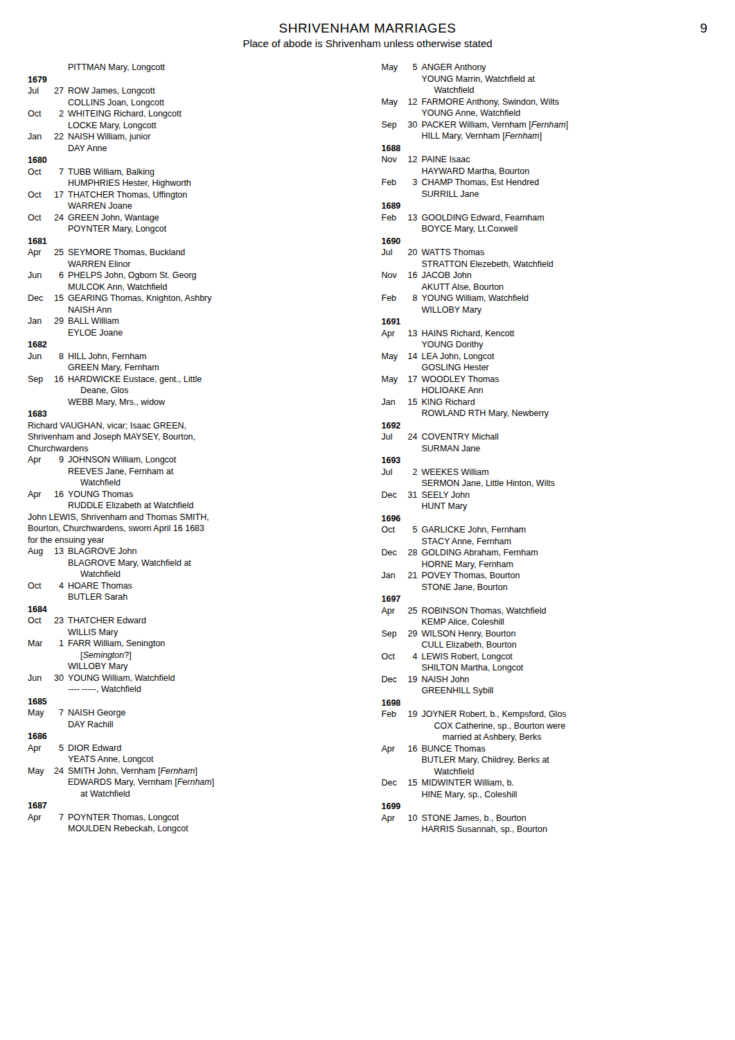SHRIVENHAM MARRIAGES
Place of abode is Shrivenham unless otherwise stated
9
PITTMAN Mary, Longcott
1679
Jul 27
ROW James, Longcott
COLLINS Joan, Longcott
Oct 2
WHITEING Richard, Longcott
LOCKE Mary, Longcott
Jan 22
NAISH William, junior
DAY Anne
1680
Oct 7
TUBB William, Balking
HUMPHRIES Hester, Highworth
Oct 17
THATCHER Thomas, Uffington
WARREN Joane
Oct 24
GREEN John, Wantage
POYNTER Mary, Longcot
1681
Apr 25
SEYMORE Thomas, Buckland
WARREN Elinor
Jun 6
PHELPS John, Ogborn St. Georg
MULCOK Ann, Watchfield
Dec 15
GEARING Thomas, Knighton, Ashbry
NAISH Ann
Jan 29
BALL William
EYLOE Joane
1682
Jun 8
HILL John, Fernham
GREEN Mary, Fernham
Sep 16
HARDWICKE Eustace, gent., Little
Deane, Glos
WEBB Mary, Mrs., widow
1683
Richard VAUGHAN, vicar; Isaac GREEN,
Shrivenham and Joseph MAYSEY, Bourton,
Churchwardens
Apr 9
JOHNSON William, Longcot
REEVES Jane, Fernham at
Watchfield
Apr 16
YOUNG Thomas
RUDDLE Elizabeth at Watchfield
John LEWIS, Shrivenham and Thomas SMITH,
Bourton, Churchwardens, sworn April 16 1683
for the ensuing year
Aug 13
BLAGROVE John
BLAGROVE Mary, Watchfield at
Watchfield
Oct 4
HOARE Thomas
BUTLER Sarah
1684
Oct 23
THATCHER Edward
WILLIS Mary
Mar 1
FARR William, Senington
[Semington?]
WILLOBY Mary
Jun 30
YOUNG William, Watchfield
---- -----, Watchfield
1685
May 7
NAISH George
DAY Rachill
1686
Apr 5
DIOR Edward
YEATS Anne, Longcot
May 24
SMITH John, Vernham [Fernham]
EDWARDS Mary, Vernham [Fernham]
at Watchfield
1687
Apr 7
POYNTER Thomas, Longcot
MOULDEN Rebeckah, Longcot
May 5
ANGER Anthony
YOUNG Marrin, Watchfield at
Watchfield
May 12
FARMORE Anthony, Swindon, Wilts
YOUNG Anne, Watchfield
Sep 30
PACKER William, Vernham [Fernham]
HILL Mary, Vernham [Fernham]
1688
Nov 12
PAINE Isaac
HAYWARD Martha, Bourton
Feb 3
CHAMP Thomas, Est Hendred
SURRILL Jane
1689
Feb 13
GOOLDING Edward, Fearnham
BOYCE Mary, Lt.Coxwell
1690
Jul 20
WATTS Thomas
STRATTON Elezebeth, Watchfield
Nov 16
JACOB John
AKUTT Alse, Bourton
Feb 8
YOUNG William, Watchfield
WILLOBY Mary
1691
Apr 13
HAINS Richard, Kencott
YOUNG Dorithy
May 14
LEA John, Longcot
GOSLING Hester
May 17
WOODLEY Thomas
HOLIOAKE Ann
Jan 15
KING Richard
ROWLAND RTH Mary, Newberry
1692
Jul 24
COVENTRY Michall
SURMAN Jane
1693
Jul 2
WEEKES William
SERMON Jane, Little Hinton, Wilts
Dec 31
SEELY John
HUNT Mary
1696
Oct 5
GARLICKE John, Fernham
STACY Anne, Fernham
Dec 28
GOLDING Abraham, Fernham
HORNE Mary, Fernham
Jan 21
POVEY Thomas, Bourton
STONE Jane, Bourton
1697
Apr 25
ROBINSON Thomas, Watchfield
KEMP Alice, Coleshill
Sep 29
WILSON Henry, Bourton
CULL Elizabeth, Bourton
Oct 4
LEWIS Robert, Longcot
SHILTON Martha, Longcot
Dec 19
NAISH John
GREENHILL Sybill
1698
Feb 19
JOYNER Robert, b., Kempsford, Glos
COX Catherine, sp., Bourton were
married at Ashbery, Berks
Apr 16
BUNCE Thomas
BUTLER Mary, Childrey, Berks at
Watchfield
Dec 15
MIDWINTER William, b.
HINE Mary, sp., Coleshill
1699
Apr 10
STONE James, b., Bourton
HARRIS Susannah, sp., Bourton